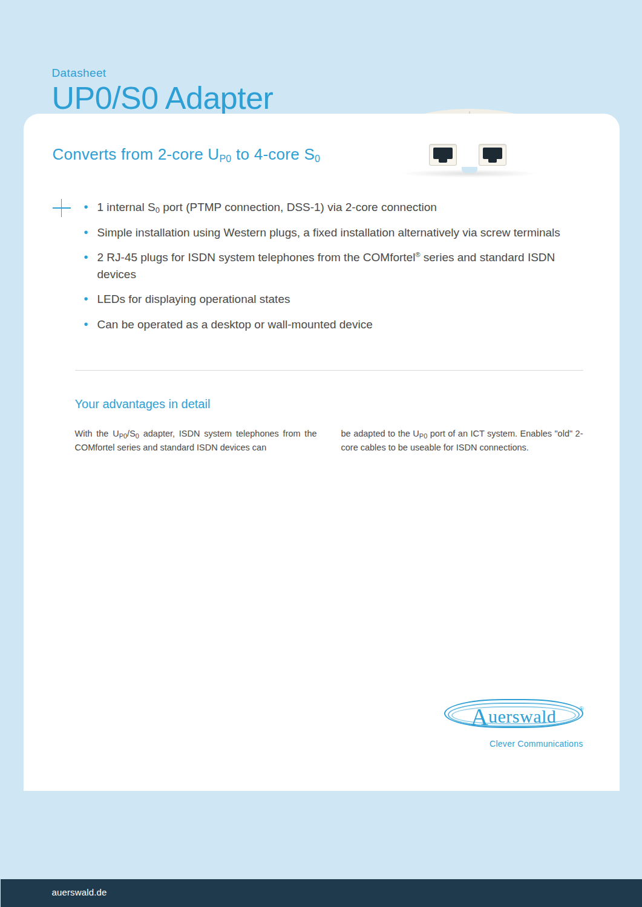Datasheet
UP0/S0 Adapter
Converts from 2-core UP0 to 4-core S0
1 internal S0 port (PTMP connection, DSS-1) via 2-core connection
Simple installation using Western plugs, a fixed installation alternatively via screw terminals
2 RJ-45 plugs for ISDN system telephones from the COMfortel® series and standard ISDN devices
LEDs for displaying operational states
Can be operated as a desktop or wall-mounted device
Your advantages in detail
With the UP0/S0 adapter, ISDN system telephones from the COMfortel series and standard ISDN devices can
be adapted to the UP0 port of an ICT system. Enables "old" 2-core cables to be useable for ISDN connections.
Auerswald®
Clever Communications
auerswald.de